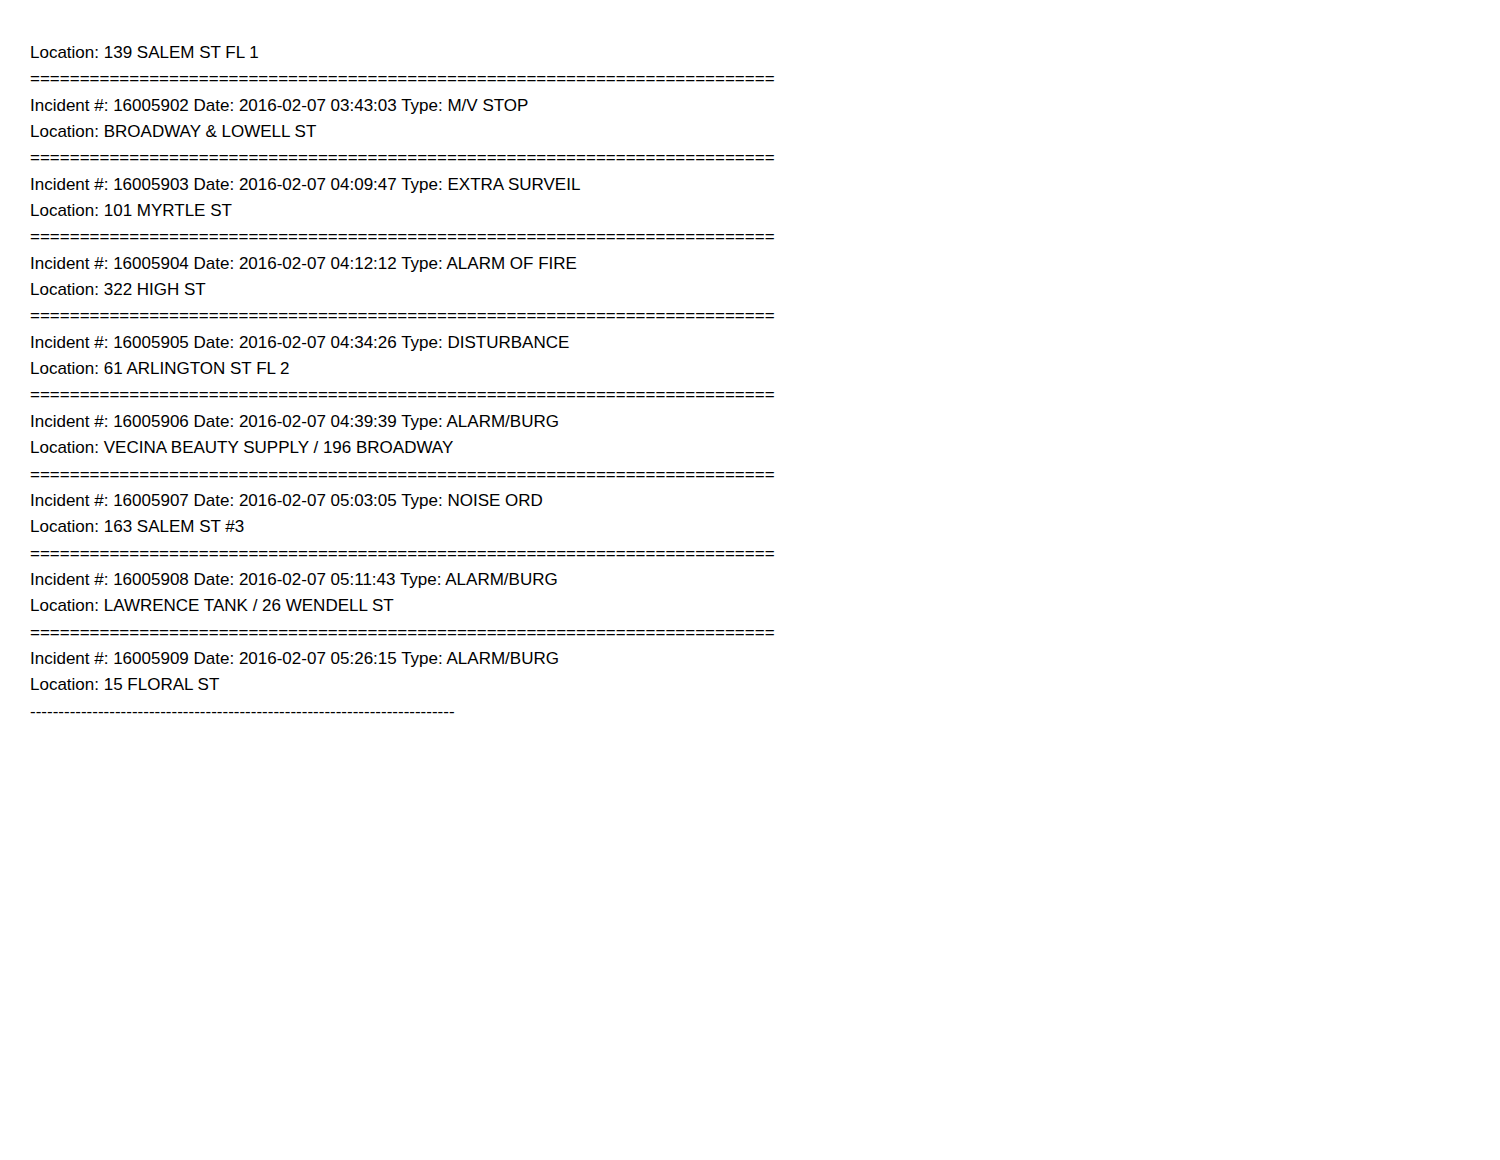Location: 139 SALEM ST FL 1
===========================================================================
Incident #: 16005902 Date: 2016-02-07 03:43:03 Type: M/V STOP
Location: BROADWAY & LOWELL ST
===========================================================================
Incident #: 16005903 Date: 2016-02-07 04:09:47 Type: EXTRA SURVEIL
Location: 101 MYRTLE ST
===========================================================================
Incident #: 16005904 Date: 2016-02-07 04:12:12 Type: ALARM OF FIRE
Location: 322 HIGH ST
===========================================================================
Incident #: 16005905 Date: 2016-02-07 04:34:26 Type: DISTURBANCE
Location: 61 ARLINGTON ST FL 2
===========================================================================
Incident #: 16005906 Date: 2016-02-07 04:39:39 Type: ALARM/BURG
Location: VECINA BEAUTY SUPPLY / 196 BROADWAY
===========================================================================
Incident #: 16005907 Date: 2016-02-07 05:03:05 Type: NOISE ORD
Location: 163 SALEM ST #3
===========================================================================
Incident #: 16005908 Date: 2016-02-07 05:11:43 Type: ALARM/BURG
Location: LAWRENCE TANK / 26 WENDELL ST
===========================================================================
Incident #: 16005909 Date: 2016-02-07 05:26:15 Type: ALARM/BURG
Location: 15 FLORAL ST
---------------------------------------------------------------------------